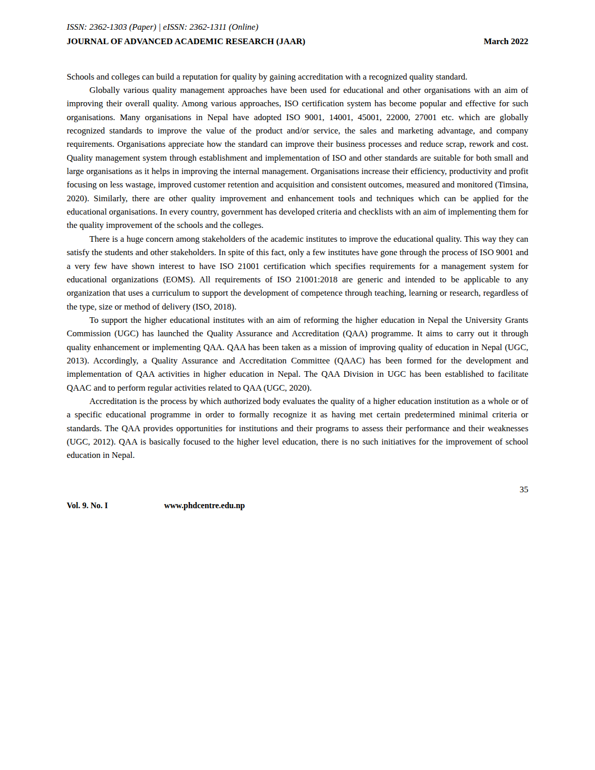ISSN: 2362-1303 (Paper) | eISSN: 2362-1311 (Online)
JOURNAL OF ADVANCED ACADEMIC RESEARCH (JAAR)
March 2022
Schools and colleges can build a reputation for quality by gaining accreditation with a recognized quality standard.
Globally various quality management approaches have been used for educational and other organisations with an aim of improving their overall quality. Among various approaches, ISO certification system has become popular and effective for such organisations. Many organisations in Nepal have adopted ISO 9001, 14001, 45001, 22000, 27001 etc. which are globally recognized standards to improve the value of the product and/or service, the sales and marketing advantage, and company requirements. Organisations appreciate how the standard can improve their business processes and reduce scrap, rework and cost. Quality management system through establishment and implementation of ISO and other standards are suitable for both small and large organisations as it helps in improving the internal management. Organisations increase their efficiency, productivity and profit focusing on less wastage, improved customer retention and acquisition and consistent outcomes, measured and monitored (Timsina, 2020). Similarly, there are other quality improvement and enhancement tools and techniques which can be applied for the educational organisations. In every country, government has developed criteria and checklists with an aim of implementing them for the quality improvement of the schools and the colleges.
There is a huge concern among stakeholders of the academic institutes to improve the educational quality. This way they can satisfy the students and other stakeholders. In spite of this fact, only a few institutes have gone through the process of ISO 9001 and a very few have shown interest to have ISO 21001 certification which specifies requirements for a management system for educational organizations (EOMS). All requirements of ISO 21001:2018 are generic and intended to be applicable to any organization that uses a curriculum to support the development of competence through teaching, learning or research, regardless of the type, size or method of delivery (ISO, 2018).
To support the higher educational institutes with an aim of reforming the higher education in Nepal the University Grants Commission (UGC) has launched the Quality Assurance and Accreditation (QAA) programme. It aims to carry out it through quality enhancement or implementing QAA. QAA has been taken as a mission of improving quality of education in Nepal (UGC, 2013). Accordingly, a Quality Assurance and Accreditation Committee (QAAC) has been formed for the development and implementation of QAA activities in higher education in Nepal. The QAA Division in UGC has been established to facilitate QAAC and to perform regular activities related to QAA (UGC, 2020).
Accreditation is the process by which authorized body evaluates the quality of a higher education institution as a whole or of a specific educational programme in order to formally recognize it as having met certain predetermined minimal criteria or standards. The QAA provides opportunities for institutions and their programs to assess their performance and their weaknesses (UGC, 2012). QAA is basically focused to the higher level education, there is no such initiatives for the improvement of school education in Nepal.
35
Vol. 9. No. I
www.phdcentre.edu.np